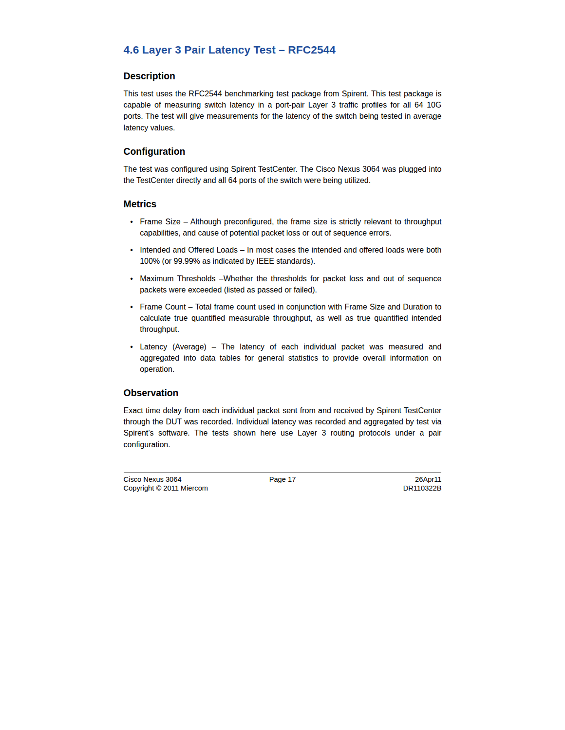4.6 Layer 3 Pair Latency Test – RFC2544
Description
This test uses the RFC2544 benchmarking test package from Spirent. This test package is capable of measuring switch latency in a port-pair Layer 3 traffic profiles for all 64 10G ports. The test will give measurements for the latency of the switch being tested in average latency values.
Configuration
The test was configured using Spirent TestCenter. The Cisco Nexus 3064 was plugged into the TestCenter directly and all 64 ports of the switch were being utilized.
Metrics
Frame Size – Although preconfigured, the frame size is strictly relevant to throughput capabilities, and cause of potential packet loss or out of sequence errors.
Intended and Offered Loads – In most cases the intended and offered loads were both 100% (or 99.99% as indicated by IEEE standards).
Maximum Thresholds –Whether the thresholds for packet loss and out of sequence packets were exceeded (listed as passed or failed).
Frame Count – Total frame count used in conjunction with Frame Size and Duration to calculate true quantified measurable throughput, as well as true quantified intended throughput.
Latency (Average) – The latency of each individual packet was measured and aggregated into data tables for general statistics to provide overall information on operation.
Observation
Exact time delay from each individual packet sent from and received by Spirent TestCenter through the DUT was recorded. Individual latency was recorded and aggregated by test via Spirent’s software. The tests shown here use Layer 3 routing protocols under a pair configuration.
| Cisco Nexus 3064 | Page 17 | 26Apr11 |
| Copyright © 2011 Miercom | | DR110322B |